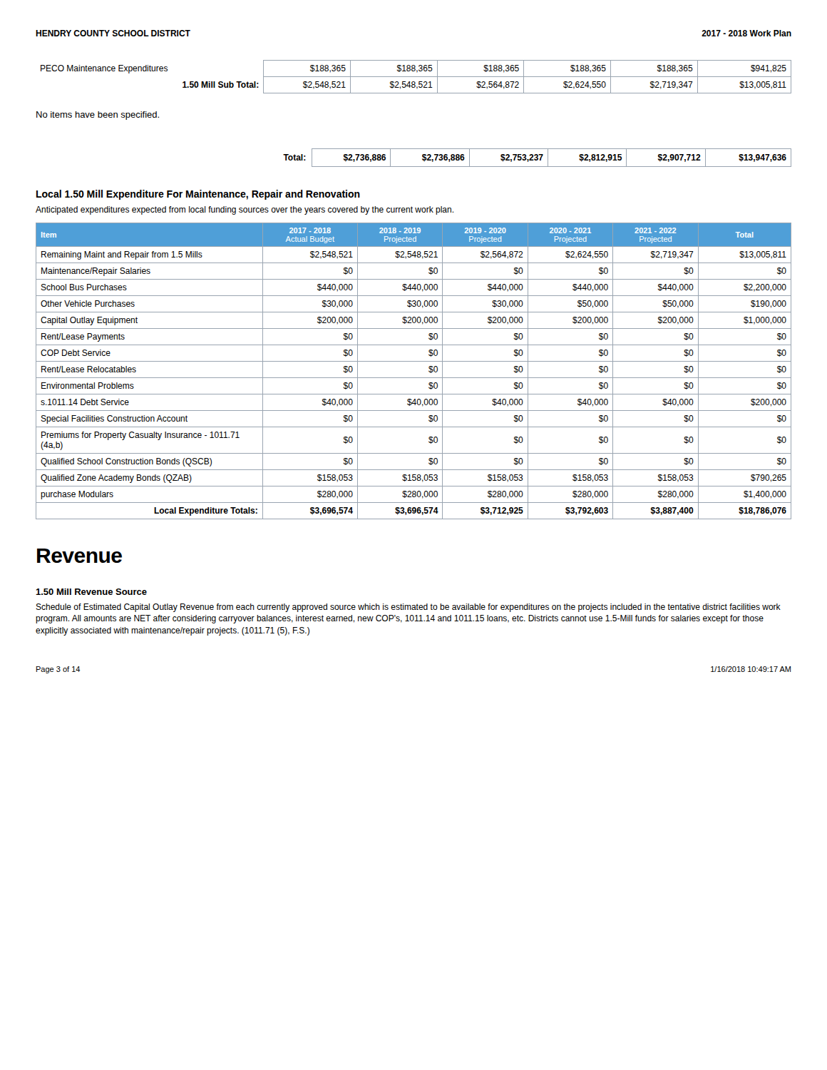HENDRY COUNTY SCHOOL DISTRICT
2017 - 2018 Work Plan
| PECO Maintenance Expenditures | $188,365 | $188,365 | $188,365 | $188,365 | $188,365 | $941,825 |
| 1.50 Mill Sub Total: | $2,548,521 | $2,548,521 | $2,564,872 | $2,624,550 | $2,719,347 | $13,005,811 |
No items have been specified.
| | Total: | $2,736,886 | $2,736,886 | $2,753,237 | $2,812,915 | $2,907,712 | $13,947,636 |
Local 1.50 Mill Expenditure For Maintenance, Repair and Renovation
Anticipated expenditures expected from local funding sources over the years covered by the current work plan.
| Item | 2017 - 2018 Actual Budget | 2018 - 2019 Projected | 2019 - 2020 Projected | 2020 - 2021 Projected | 2021 - 2022 Projected | Total |
| --- | --- | --- | --- | --- | --- | --- |
| Remaining Maint and Repair from 1.5 Mills | $2,548,521 | $2,548,521 | $2,564,872 | $2,624,550 | $2,719,347 | $13,005,811 |
| Maintenance/Repair Salaries | $0 | $0 | $0 | $0 | $0 | $0 |
| School Bus Purchases | $440,000 | $440,000 | $440,000 | $440,000 | $440,000 | $2,200,000 |
| Other Vehicle Purchases | $30,000 | $30,000 | $30,000 | $50,000 | $50,000 | $190,000 |
| Capital Outlay Equipment | $200,000 | $200,000 | $200,000 | $200,000 | $200,000 | $1,000,000 |
| Rent/Lease Payments | $0 | $0 | $0 | $0 | $0 | $0 |
| COP Debt Service | $0 | $0 | $0 | $0 | $0 | $0 |
| Rent/Lease Relocatables | $0 | $0 | $0 | $0 | $0 | $0 |
| Environmental Problems | $0 | $0 | $0 | $0 | $0 | $0 |
| s.1011.14 Debt Service | $40,000 | $40,000 | $40,000 | $40,000 | $40,000 | $200,000 |
| Special Facilities Construction Account | $0 | $0 | $0 | $0 | $0 | $0 |
| Premiums for Property Casualty Insurance - 1011.71 (4a,b) | $0 | $0 | $0 | $0 | $0 | $0 |
| Qualified School Construction Bonds (QSCB) | $0 | $0 | $0 | $0 | $0 | $0 |
| Qualified Zone Academy Bonds (QZAB) | $158,053 | $158,053 | $158,053 | $158,053 | $158,053 | $790,265 |
| purchase Modulars | $280,000 | $280,000 | $280,000 | $280,000 | $280,000 | $1,400,000 |
| Local Expenditure Totals: | $3,696,574 | $3,696,574 | $3,712,925 | $3,792,603 | $3,887,400 | $18,786,076 |
Revenue
1.50 Mill Revenue Source
Schedule of Estimated Capital Outlay Revenue from each currently approved source which is estimated to be available for expenditures on the projects included in the tentative district facilities work program. All amounts are NET after considering carryover balances, interest earned, new COP's, 1011.14 and 1011.15 loans, etc. Districts cannot use 1.5-Mill funds for salaries except for those explicitly associated with maintenance/repair projects. (1011.71 (5), F.S.)
Page 3 of 14
1/16/2018 10:49:17 AM